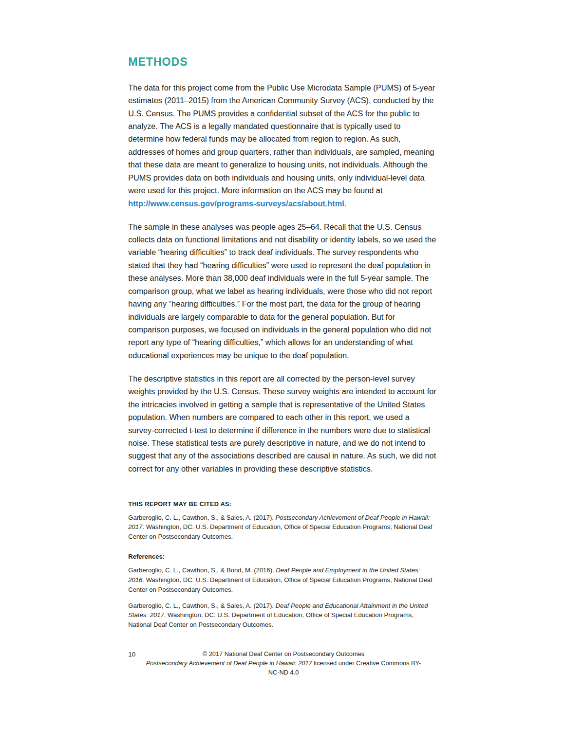Methods
The data for this project come from the Public Use Microdata Sample (PUMS) of 5-year estimates (2011–2015) from the American Community Survey (ACS), conducted by the U.S. Census. The PUMS provides a confidential subset of the ACS for the public to analyze. The ACS is a legally mandated questionnaire that is typically used to determine how federal funds may be allocated from region to region. As such, addresses of homes and group quarters, rather than individuals, are sampled, meaning that these data are meant to generalize to housing units, not individuals. Although the PUMS provides data on both individuals and housing units, only individual-level data were used for this project. More information on the ACS may be found at http://www.census.gov/programs-surveys/acs/about.html.
The sample in these analyses was people ages 25–64. Recall that the U.S. Census collects data on functional limitations and not disability or identity labels, so we used the variable “hearing difficulties” to track deaf individuals. The survey respondents who stated that they had “hearing difficulties” were used to represent the deaf population in these analyses. More than 38,000 deaf individuals were in the full 5-year sample. The comparison group, what we label as hearing individuals, were those who did not report having any “hearing difficulties.” For the most part, the data for the group of hearing individuals are largely comparable to data for the general population. But for comparison purposes, we focused on individuals in the general population who did not report any type of “hearing difficulties,” which allows for an understanding of what educational experiences may be unique to the deaf population.
The descriptive statistics in this report are all corrected by the person-level survey weights provided by the U.S. Census. These survey weights are intended to account for the intricacies involved in getting a sample that is representative of the United States population. When numbers are compared to each other in this report, we used a survey-corrected t-test to determine if difference in the numbers were due to statistical noise. These statistical tests are purely descriptive in nature, and we do not intend to suggest that any of the associations described are causal in nature. As such, we did not correct for any other variables in providing these descriptive statistics.
This report may be cited as:
Garberoglio, C. L., Cawthon, S., & Sales, A. (2017). Postsecondary Achievement of Deaf People in Hawaii: 2017. Washington, DC: U.S. Department of Education, Office of Special Education Programs, National Deaf Center on Postsecondary Outcomes.
References:
Garberoglio, C. L., Cawthon, S., & Bond, M. (2016). Deaf People and Employment in the United States: 2016. Washington, DC: U.S. Department of Education, Office of Special Education Programs, National Deaf Center on Postsecondary Outcomes.
Garberoglio, C. L., Cawthon, S., & Sales, A. (2017). Deaf People and Educational Attainment in the United States: 2017. Washington, DC: U.S. Department of Education, Office of Special Education Programs, National Deaf Center on Postsecondary Outcomes.
10
© 2017 National Deaf Center on Postsecondary Outcomes Postsecondary Achievement of Deaf People in Hawaii: 2017 licensed under Creative Commons BY-NC-ND 4.0